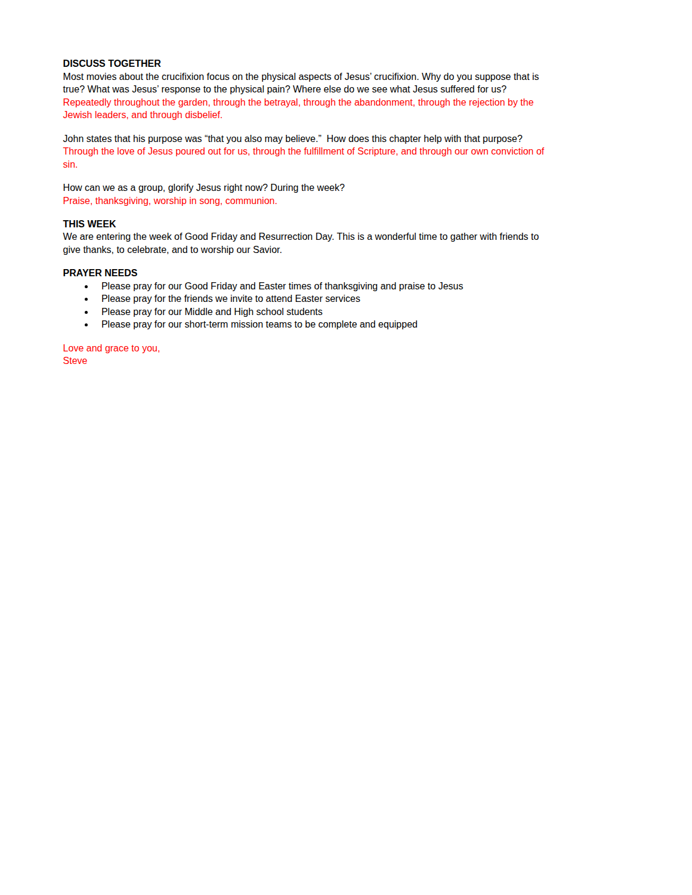DISCUSS TOGETHER
Most movies about the crucifixion focus on the physical aspects of Jesus’ crucifixion. Why do you suppose that is true? What was Jesus’ response to the physical pain? Where else do we see what Jesus suffered for us?
Repeatedly throughout the garden, through the betrayal, through the abandonment, through the rejection by the Jewish leaders, and through disbelief.
John states that his purpose was “that you also may believe.” How does this chapter help with that purpose?
Through the love of Jesus poured out for us, through the fulfillment of Scripture, and through our own conviction of sin.
How can we as a group, glorify Jesus right now? During the week?
Praise, thanksgiving, worship in song, communion.
THIS WEEK
We are entering the week of Good Friday and Resurrection Day. This is a wonderful time to gather with friends to give thanks, to celebrate, and to worship our Savior.
PRAYER NEEDS
Please pray for our Good Friday and Easter times of thanksgiving and praise to Jesus
Please pray for the friends we invite to attend Easter services
Please pray for our Middle and High school students
Please pray for our short-term mission teams to be complete and equipped
Love and grace to you,
Steve